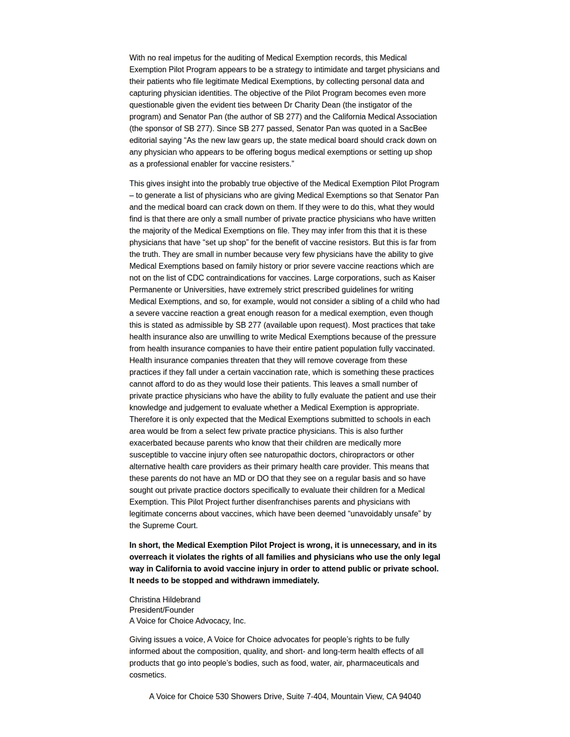With no real impetus for the auditing of Medical Exemption records, this Medical Exemption Pilot Program appears to be a strategy to intimidate and target physicians and their patients who file legitimate Medical Exemptions, by collecting personal data and capturing physician identities. The objective of the Pilot Program becomes even more questionable given the evident ties between Dr Charity Dean (the instigator of the program) and Senator Pan (the author of SB 277) and the California Medical Association (the sponsor of SB 277). Since SB 277 passed, Senator Pan was quoted in a SacBee editorial saying “As the new law gears up, the state medical board should crack down on any physician who appears to be offering bogus medical exemptions or setting up shop as a professional enabler for vaccine resisters.”
This gives insight into the probably true objective of the Medical Exemption Pilot Program – to generate a list of physicians who are giving Medical Exemptions so that Senator Pan and the medical board can crack down on them. If they were to do this, what they would find is that there are only a small number of private practice physicians who have written the majority of the Medical Exemptions on file. They may infer from this that it is these physicians that have “set up shop” for the benefit of vaccine resistors. But this is far from the truth. They are small in number because very few physicians have the ability to give Medical Exemptions based on family history or prior severe vaccine reactions which are not on the list of CDC contraindications for vaccines. Large corporations, such as Kaiser Permanente or Universities, have extremely strict prescribed guidelines for writing Medical Exemptions, and so, for example, would not consider a sibling of a child who had a severe vaccine reaction a great enough reason for a medical exemption, even though this is stated as admissible by SB 277 (available upon request). Most practices that take health insurance also are unwilling to write Medical Exemptions because of the pressure from health insurance companies to have their entire patient population fully vaccinated. Health insurance companies threaten that they will remove coverage from these practices if they fall under a certain vaccination rate, which is something these practices cannot afford to do as they would lose their patients. This leaves a small number of private practice physicians who have the ability to fully evaluate the patient and use their knowledge and judgement to evaluate whether a Medical Exemption is appropriate. Therefore it is only expected that the Medical Exemptions submitted to schools in each area would be from a select few private practice physicians. This is also further exacerbated because parents who know that their children are medically more susceptible to vaccine injury often see naturopathic doctors, chiropractors or other alternative health care providers as their primary health care provider. This means that these parents do not have an MD or DO that they see on a regular basis and so have sought out private practice doctors specifically to evaluate their children for a Medical Exemption. This Pilot Project further disenfranchises parents and physicians with legitimate concerns about vaccines, which have been deemed “unavoidably unsafe” by the Supreme Court.
In short, the Medical Exemption Pilot Project is wrong, it is unnecessary, and in its overreach it violates the rights of all families and physicians who use the only legal way in California to avoid vaccine injury in order to attend public or private school. It needs to be stopped and withdrawn immediately.
Christina Hildebrand
President/Founder
A Voice for Choice Advocacy, Inc.
Giving issues a voice, A Voice for Choice advocates for people’s rights to be fully informed about the composition, quality, and short- and long-term health effects of all products that go into people’s bodies, such as food, water, air, pharmaceuticals and cosmetics.
A Voice for Choice 530 Showers Drive, Suite 7-404, Mountain View, CA 94040